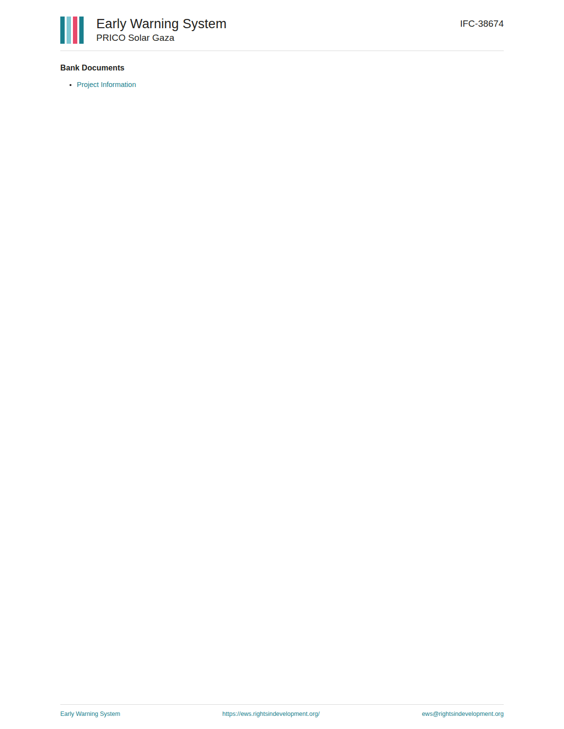Early Warning System
PRICO Solar Gaza
IFC-38674
Bank Documents
Project Information
Early Warning System
https://ews.rightsindevelopment.org/
ews@rightsindevelopment.org